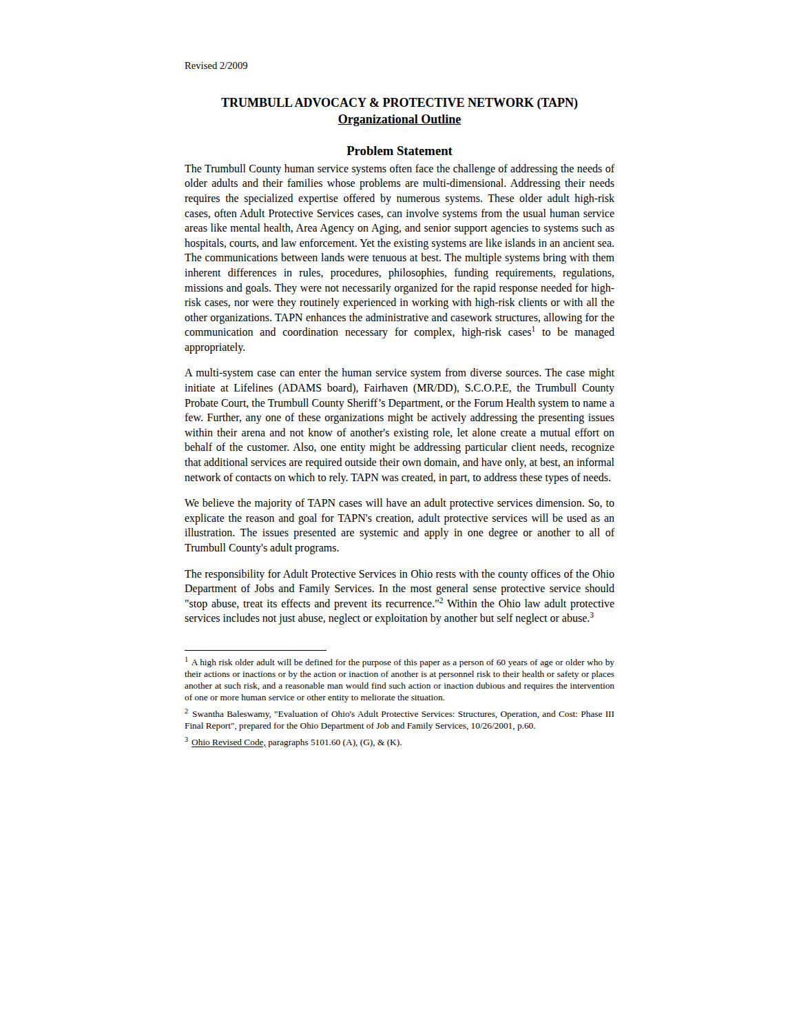Revised 2/2009
TRUMBULL ADVOCACY & PROTECTIVE NETWORK (TAPN)
Organizational Outline
Problem Statement
The Trumbull County human service systems often face the challenge of addressing the needs of older adults and their families whose problems are multi-dimensional. Addressing their needs requires the specialized expertise offered by numerous systems. These older adult high-risk cases, often Adult Protective Services cases, can involve systems from the usual human service areas like mental health, Area Agency on Aging, and senior support agencies to systems such as hospitals, courts, and law enforcement. Yet the existing systems are like islands in an ancient sea. The communications between lands were tenuous at best. The multiple systems bring with them inherent differences in rules, procedures, philosophies, funding requirements, regulations, missions and goals. They were not necessarily organized for the rapid response needed for high-risk cases, nor were they routinely experienced in working with high-risk clients or with all the other organizations. TAPN enhances the administrative and casework structures, allowing for the communication and coordination necessary for complex, high-risk cases1 to be managed appropriately.
A multi-system case can enter the human service system from diverse sources. The case might initiate at Lifelines (ADAMS board), Fairhaven (MR/DD), S.C.O.P.E, the Trumbull County Probate Court, the Trumbull County Sheriff’s Department, or the Forum Health system to name a few. Further, any one of these organizations might be actively addressing the presenting issues within their arena and not know of another's existing role, let alone create a mutual effort on behalf of the customer. Also, one entity might be addressing particular client needs, recognize that additional services are required outside their own domain, and have only, at best, an informal network of contacts on which to rely. TAPN was created, in part, to address these types of needs.
We believe the majority of TAPN cases will have an adult protective services dimension. So, to explicate the reason and goal for TAPN's creation, adult protective services will be used as an illustration. The issues presented are systemic and apply in one degree or another to all of Trumbull County's adult programs.
The responsibility for Adult Protective Services in Ohio rests with the county offices of the Ohio Department of Jobs and Family Services. In the most general sense protective service should "stop abuse, treat its effects and prevent its recurrence."2 Within the Ohio law adult protective services includes not just abuse, neglect or exploitation by another but self neglect or abuse.3
1 A high risk older adult will be defined for the purpose of this paper as a person of 60 years of age or older who by their actions or inactions or by the action or inaction of another is at personnel risk to their health or safety or places another at such risk, and a reasonable man would find such action or inaction dubious and requires the intervention of one or more human service or other entity to meliorate the situation.
2 Swantha Baleswamy, "Evaluation of Ohio's Adult Protective Services: Structures, Operation, and Cost: Phase III Final Report", prepared for the Ohio Department of Job and Family Services, 10/26/2001, p.60.
3 Ohio Revised Code, paragraphs 5101.60 (A), (G), & (K).